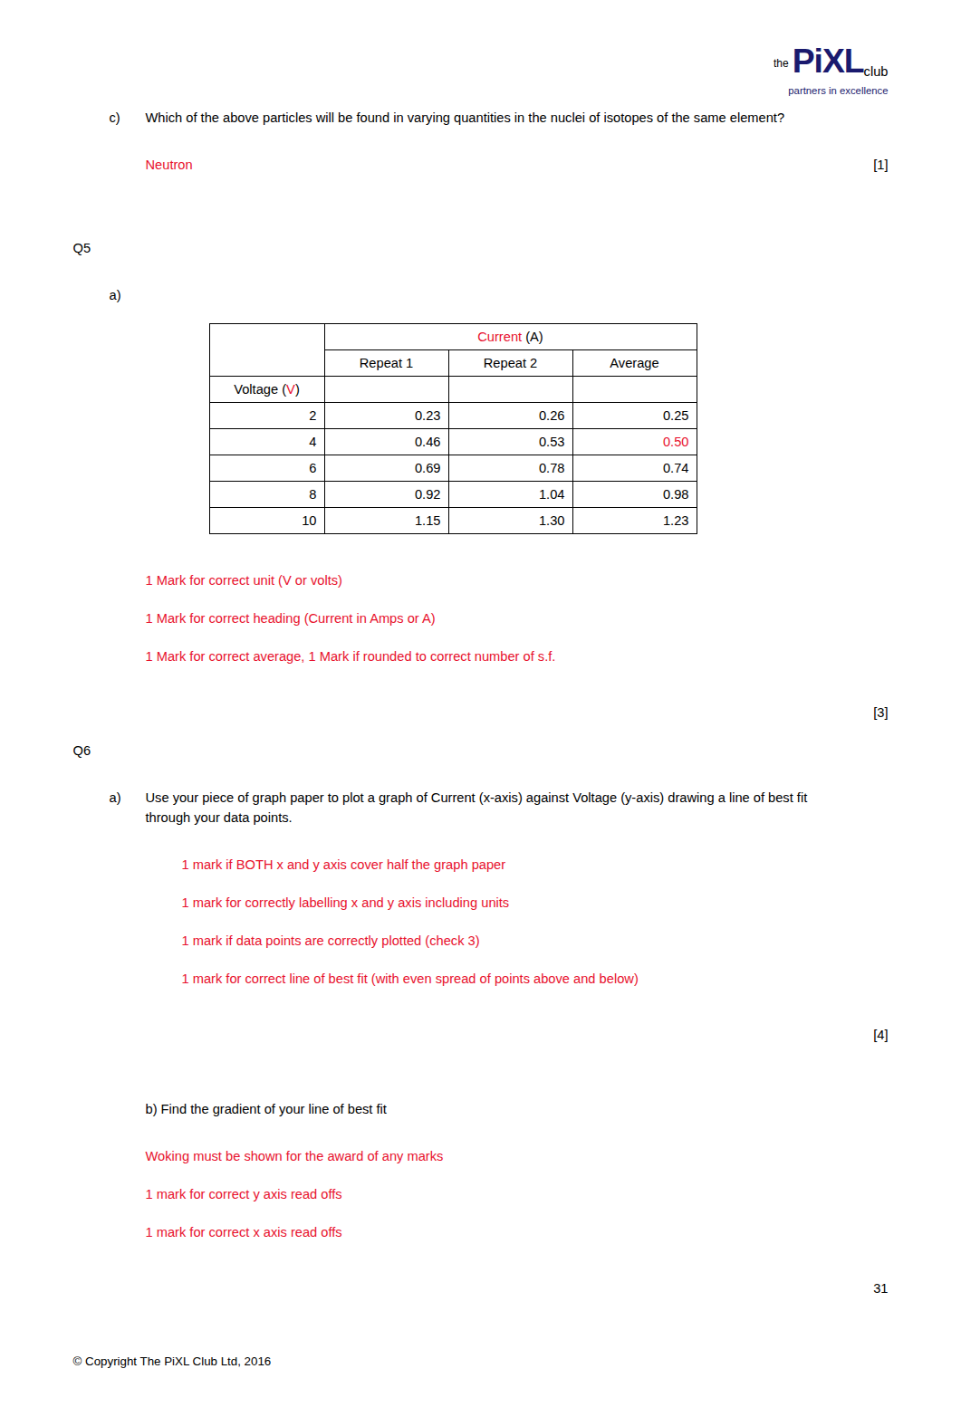the PiXL club
partners in excellence
c) Which of the above particles will be found in varying quantities in the nuclei of isotopes of the same element?
Neutron[1]
Q5
a)
| | Current (A) |
| Repeat 1 | Repeat 2 | Average |
| Voltage ( V ) | | | |
| 2 | 0.23 | 0.26 | 0.25 |
| 4 | 0.46 | 0.53 | 0.50 |
| 6 | 0.69 | 0.78 | 0.74 |
| 8 | 0.92 | 1.04 | 0.98 |
| 10 | 1.15 | 1.30 | 1.23 |
1 Mark for correct unit (V or volts)
1 Mark for correct heading (Current in Amps or A)
1 Mark for correct average, 1 Mark if rounded to correct number of s.f.
[3]
Q6
a) Use your piece of graph paper to plot a graph of Current (x-axis) against Voltage (y-axis) drawing a line of best fit through your data points.
1 mark if BOTH x and y axis cover half the graph paper
1 mark for correctly labelling x and y axis including units
1 mark if data points are correctly plotted (check 3)
1 mark for correct line of best fit (with even spread of points above and below)
[4]
b) Find the gradient of your line of best fit
Woking must be shown for the award of any marks
1 mark for correct y axis read offs
1 mark for correct x axis read offs
31
© Copyright The PiXL Club Ltd, 2016